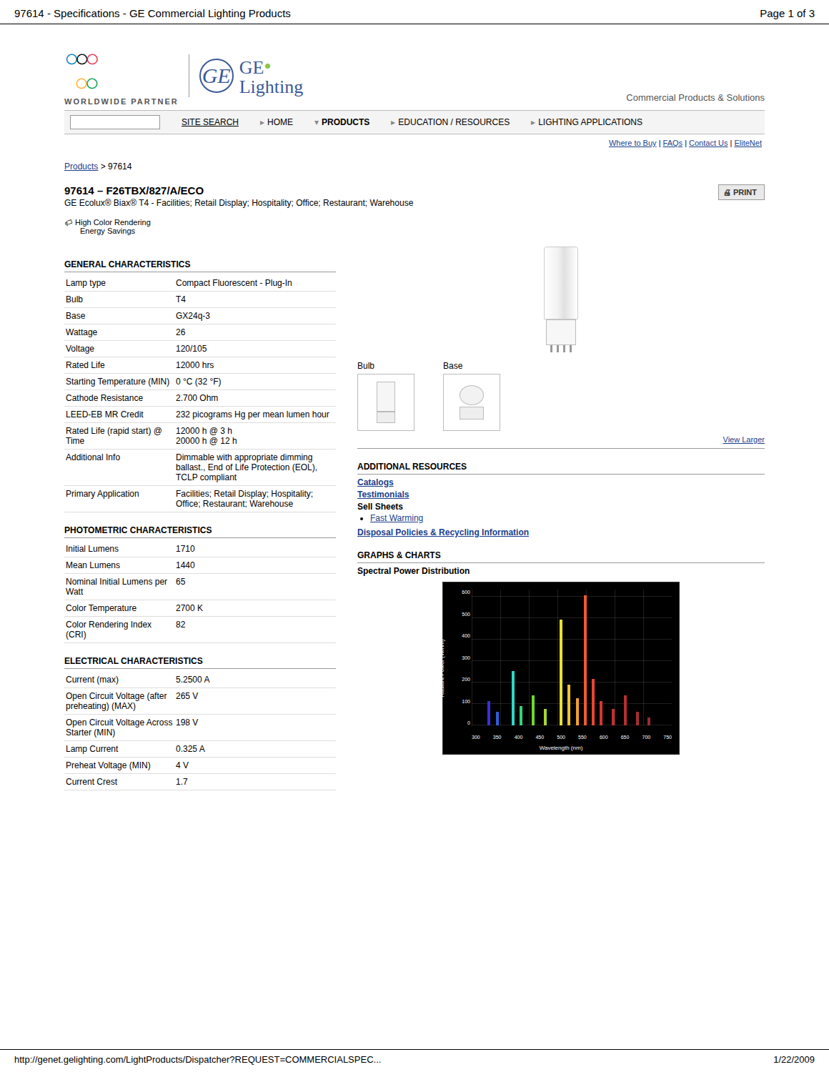97614 - Specifications - GE Commercial Lighting Products Page 1 of 3
○○○
○○
WORLDWIDE PARTNER
GE GE•
Lighting
Commercial Products & Solutions
SITE SEARCH ▸HOME ▾PRODUCTS ▸EDUCATION / RESOURCES ▸LIGHTING APPLICATIONS
Where to Buy | FAQs | Contact Us | EliteNet
Products > 97614
🖨 PRINT
97614 – F26TBX/827/A/ECO
GE Ecolux® Biax® T4 - Facilities; Retail Display; Hospitality; Office; Restaurant; Warehouse
🏷High Color Rendering Energy Savings
GENERAL CHARACTERISTICS
| Lamp type | Compact Fluorescent - Plug-In |
| Bulb | T4 |
| Base | GX24q-3 |
| Wattage | 26 |
| Voltage | 120/105 |
| Rated Life | 12000 hrs |
| Starting Temperature (MIN) | 0 °C (32 °F) |
| Cathode Resistance | 2.700 Ohm |
| LEED-EB MR Credit | 232 picograms Hg per mean lumen hour |
| Rated Life (rapid start) @ Time | 12000 h @ 3 h 20000 h @ 12 h |
| Additional Info | Dimmable with appropriate dimming ballast., End of Life Protection (EOL), TCLP compliant |
| Primary Application | Facilities; Retail Display; Hospitality; Office; Restaurant; Warehouse |
PHOTOMETRIC CHARACTERISTICS
| Initial Lumens | 1710 |
| Mean Lumens | 1440 |
| Nominal Initial Lumens per Watt | 65 |
| Color Temperature | 2700 K |
| Color Rendering Index (CRI) | 82 |
ELECTRICAL CHARACTERISTICS
| Current (max) | 5.2500 A |
| Open Circuit Voltage (after preheating) (MAX) | 265 V |
| Open Circuit Voltage Across Starter (MIN) | 198 V |
| Lamp Current | 0.325 A |
| Preheat Voltage (MIN) | 4 V |
| Current Crest | 1.7 |
Bulb
Base
View Larger
ADDITIONAL RESOURCES
Catalogs Testimonials Sell Sheets
Fast Warming
Disposal Policies & Recycling Information
GRAPHS & CHARTS
Spectral Power Distribution
6005004003002001000
Radiant Power (W/nm)
300350400450500550600650700750
Wavelength (nm)
http://genet.gelighting.com/LightProducts/Dispatcher?REQUEST=COMMERCIALSPEC... 1/22/2009